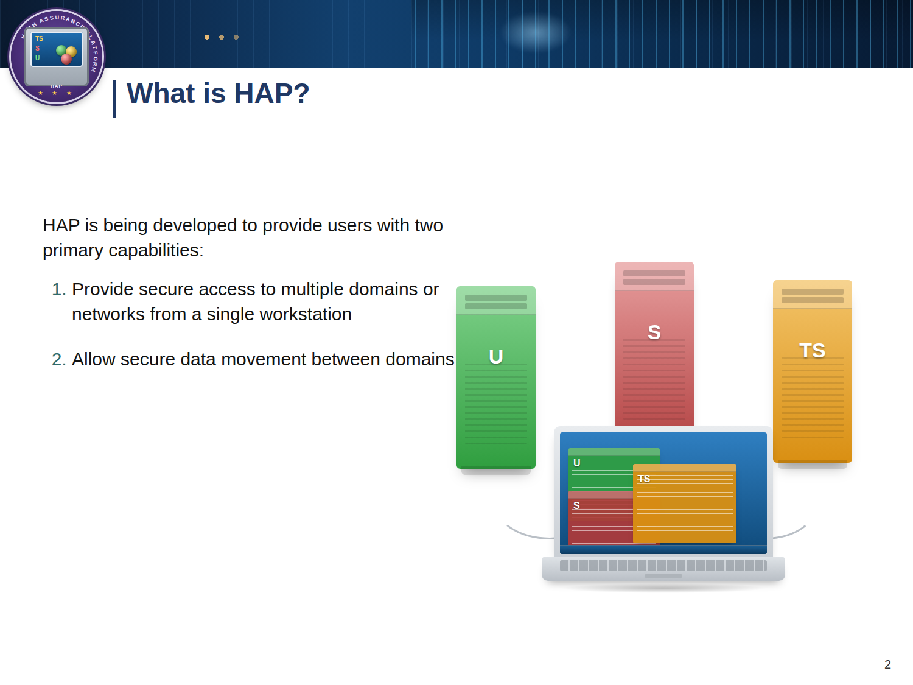H I G H A S S U R A N C E P L A T F O R M
TS
S
U
HAP
★ ★ ★
What is HAP?
HAP is being developed to provide users with two primary capabilities:
Provide secure access to multiple domains or networks from a single workstation
Allow secure data movement between domains
U
S
TS
U
S
TS
2